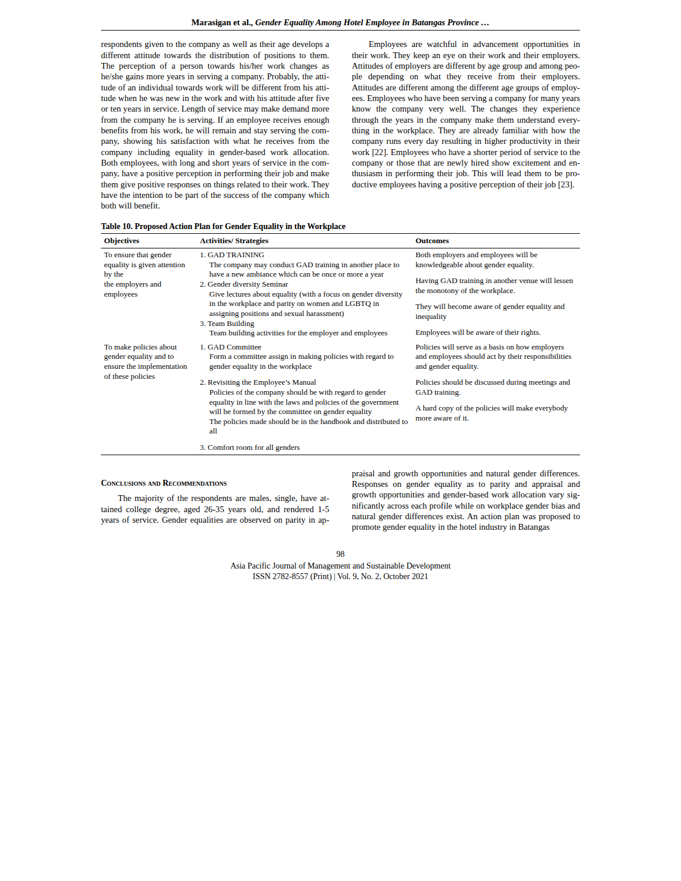Marasigan et al., Gender Equality Among Hotel Employee in Batangas Province …
respondents given to the company as well as their age develops a different attitude towards the distribution of positions to them. The perception of a person towards his/her work changes as he/she gains more years in serving a company. Probably, the attitude of an individual towards work will be different from his attitude when he was new in the work and with his attitude after five or ten years in service. Length of service may make demand more from the company he is serving. If an employee receives enough benefits from his work, he will remain and stay serving the company, showing his satisfaction with what he receives from the company including equality in gender-based work allocation. Both employees, with long and short years of service in the company, have a positive perception in performing their job and make them give positive responses on things related to their work. They have the intention to be part of the success of the company which both will benefit.
Employees are watchful in advancement opportunities in their work. They keep an eye on their work and their employers. Attitudes of employers are different by age group and among people depending on what they receive from their employers. Attitudes are different among the different age groups of employees. Employees who have been serving a company for many years know the company very well. The changes they experience through the years in the company make them understand everything in the workplace. They are already familiar with how the company runs every day resulting in higher productivity in their work [22]. Employees who have a shorter period of service to the company or those that are newly hired show excitement and enthusiasm in performing their job. This will lead them to be productive employees having a positive perception of their job [23].
Table 10. Proposed Action Plan for Gender Equality in the Workplace
| Objectives | Activities/ Strategies | Outcomes |
| --- | --- | --- |
| To ensure that gender equality is given attention by the the employers and employees | 1. GAD TRAINING The company may conduct GAD training in another place to have a new ambiance which can be once or more a year 2. Gender diversity Seminar Give lectures about equality (with a focus on gender diversity in the workplace and parity on women and LGBTQ in assigning positions and sexual harassment) 3. Team Building Team building activities for the employer and employees | Both employers and employees will be knowledgeable about gender equality. Having GAD training in another venue will lessen the monotony of the workplace. They will become aware of gender equality and inequality Employees will be aware of their rights. |
| To make policies about gender equality and to ensure the implementation of these policies | 1. GAD Committee Form a committee assign in making policies with regard to gender equality in the workplace 2. Revisiting the Employee’s Manual Policies of the company should be with regard to gender equality in line with the laws and policies of the government will be formed by the committee on gender equality The policies made should be in the handbook and distributed to all 3. Comfort room for all genders | Policies will serve as a basis on how employers and employees should act by their responsibilities and gender equality. Policies should be discussed during meetings and GAD training. A hard copy of the policies will make everybody more aware of it. |
Conclusions and Recommendations
The majority of the respondents are males, single, have attained college degree, aged 26-35 years old, and rendered 1-5 years of service. Gender equalities are observed on parity in appraisal and growth opportunities and natural gender differences. Responses on gender equality as to parity and appraisal and growth opportunities and gender-based work allocation vary significantly across each profile while on workplace gender bias and natural gender differences exist. An action plan was proposed to promote gender equality in the hotel industry in Batangas
98
Asia Pacific Journal of Management and Sustainable Development
ISSN 2782-8557 (Print) | Vol. 9, No. 2, October 2021